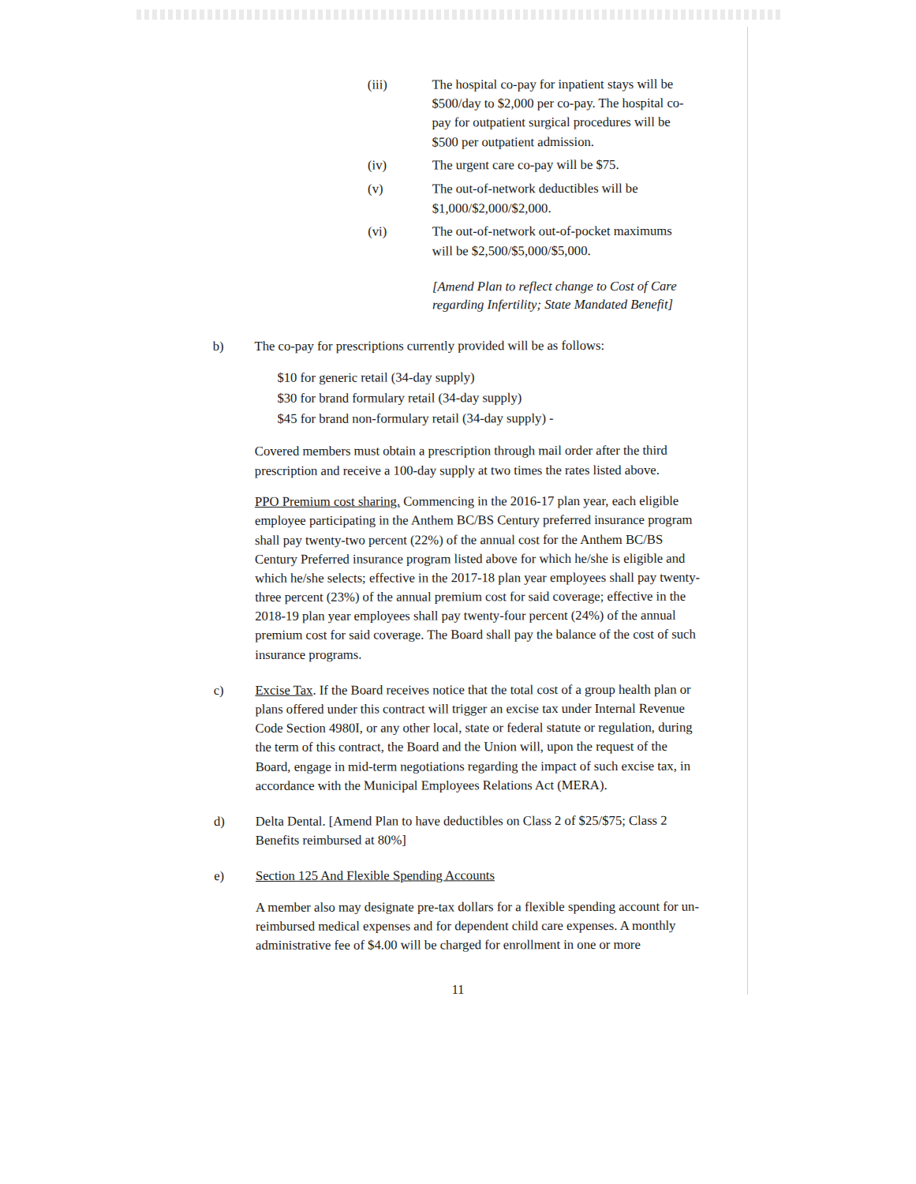(iii) The hospital co-pay for inpatient stays will be $500/day to $2,000 per co-pay. The hospital co-pay for outpatient surgical procedures will be $500 per outpatient admission.
(iv) The urgent care co-pay will be $75.
(v) The out-of-network deductibles will be $1,000/$2,000/$2,000.
(vi) The out-of-network out-of-pocket maximums will be $2,500/$5,000/$5,000.
[Amend Plan to reflect change to Cost of Care regarding Infertility; State Mandated Benefit]
b)
The co-pay for prescriptions currently provided will be as follows:
$10 for generic retail (34-day supply)
$30 for brand formulary retail (34-day supply)
$45 for brand non-formulary retail (34-day supply) -
Covered members must obtain a prescription through mail order after the third prescription and receive a 100-day supply at two times the rates listed above.
PPO Premium cost sharing. Commencing in the 2016-17 plan year, each eligible employee participating in the Anthem BC/BS Century preferred insurance program shall pay twenty-two percent (22%) of the annual cost for the Anthem BC/BS Century Preferred insurance program listed above for which he/she is eligible and which he/she selects; effective in the 2017-18 plan year employees shall pay twenty-three percent (23%) of the annual premium cost for said coverage; effective in the 2018-19 plan year employees shall pay twenty-four percent (24%) of the annual premium cost for said coverage. The Board shall pay the balance of the cost of such insurance programs.
c)
Excise Tax. If the Board receives notice that the total cost of a group health plan or plans offered under this contract will trigger an excise tax under Internal Revenue Code Section 4980I, or any other local, state or federal statute or regulation, during the term of this contract, the Board and the Union will, upon the request of the Board, engage in mid-term negotiations regarding the impact of such excise tax, in accordance with the Municipal Employees Relations Act (MERA).
d)
Delta Dental. [Amend Plan to have deductibles on Class 2 of $25/$75; Class 2 Benefits reimbursed at 80%]
e)
Section 125 And Flexible Spending Accounts
A member also may designate pre-tax dollars for a flexible spending account for un-reimbursed medical expenses and for dependent child care expenses. A monthly administrative fee of $4.00 will be charged for enrollment in one or more
11